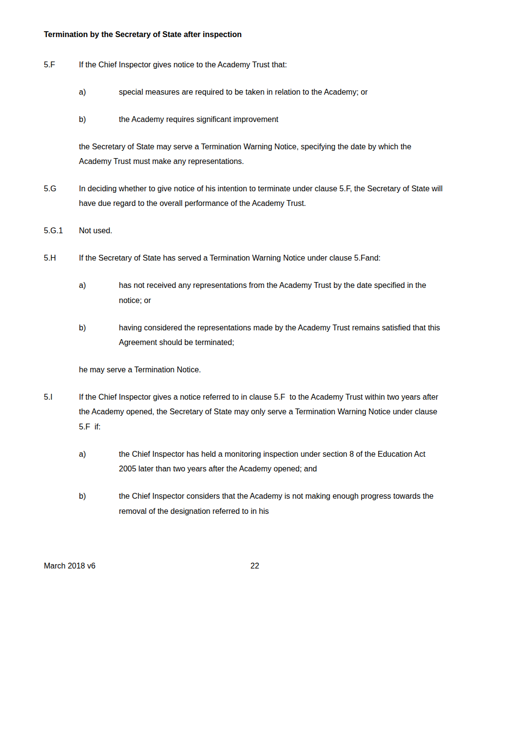Termination by the Secretary of State after inspection
5.F
If the Chief Inspector gives notice to the Academy Trust that:
a)
special measures are required to be taken in relation to the Academy; or
b)
the Academy requires significant improvement
the Secretary of State may serve a Termination Warning Notice, specifying the date by which the Academy Trust must make any representations.
5.G
In deciding whether to give notice of his intention to terminate under clause 5.F, the Secretary of State will have due regard to the overall performance of the Academy Trust.
5.G.1
Not used.
5.H
If the Secretary of State has served a Termination Warning Notice under clause 5.Fand:
a)
has not received any representations from the Academy Trust by the date specified in the notice; or
b)
having considered the representations made by the Academy Trust remains satisfied that this Agreement should be terminated;
he may serve a Termination Notice.
5.I
If the Chief Inspector gives a notice referred to in clause 5.F to the Academy Trust within two years after the Academy opened, the Secretary of State may only serve a Termination Warning Notice under clause 5.F if:
a)
the Chief Inspector has held a monitoring inspection under section 8 of the Education Act 2005 later than two years after the Academy opened; and
b)
the Chief Inspector considers that the Academy is not making enough progress towards the removal of the designation referred to in his
March 2018 v6
22